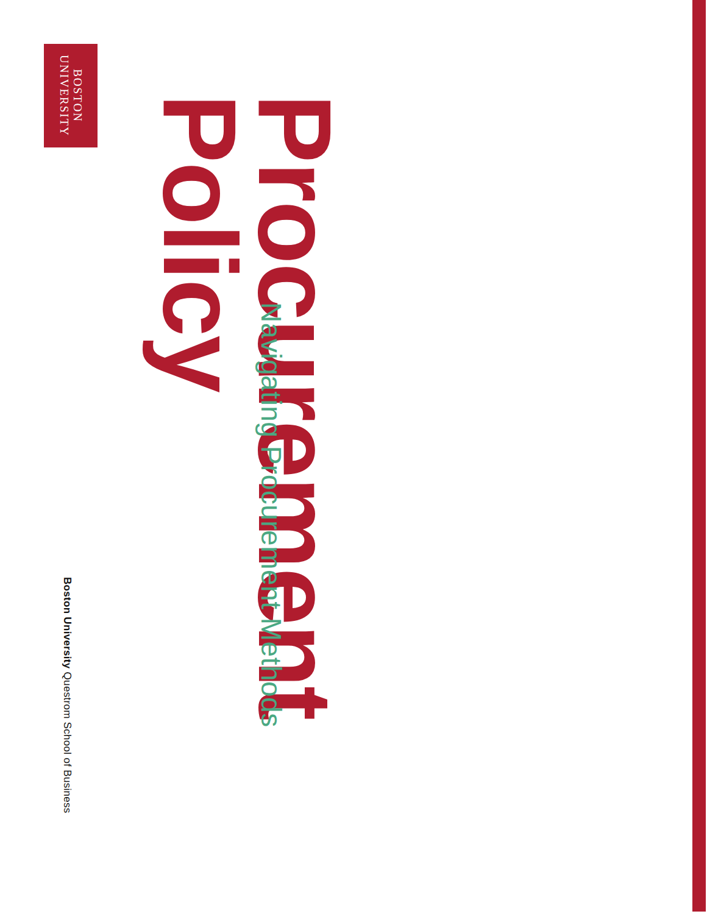BOSTON
UNIVERSITY
Procurement Policy
Navigating Procurement Methods
Boston University Questrom School of Business